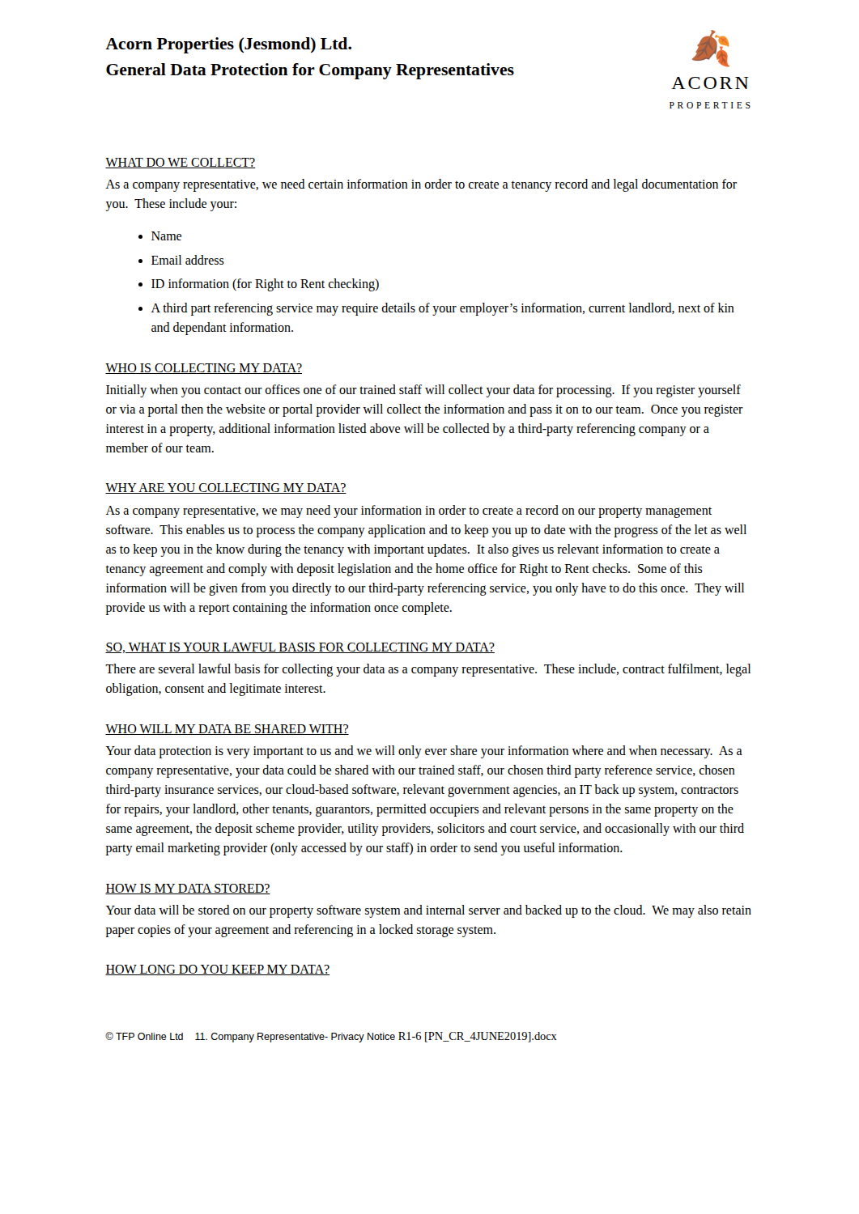Acorn Properties (Jesmond) Ltd.
General Data Protection for Company Representatives
🍂
ACORN
PROPERTIES
What do we collect?
As a company representative, we need certain information in order to create a tenancy record and legal documentation for you. These include your:
Name
Email address
ID information (for Right to Rent checking)
A third part referencing service may require details of your employer’s information, current landlord, next of kin and dependant information.
Who is collecting my data?
Initially when you contact our offices one of our trained staff will collect your data for processing. If you register yourself or via a portal then the website or portal provider will collect the information and pass it on to our team. Once you register interest in a property, additional information listed above will be collected by a third-party referencing company or a member of our team.
Why are you collecting my data?
As a company representative, we may need your information in order to create a record on our property management software. This enables us to process the company application and to keep you up to date with the progress of the let as well as to keep you in the know during the tenancy with important updates. It also gives us relevant information to create a tenancy agreement and comply with deposit legislation and the home office for Right to Rent checks. Some of this information will be given from you directly to our third-party referencing service, you only have to do this once. They will provide us with a report containing the information once complete.
So, what is your lawful basis for collecting my data?
There are several lawful basis for collecting your data as a company representative. These include, contract fulfilment, legal obligation, consent and legitimate interest.
Who will my data be shared with?
Your data protection is very important to us and we will only ever share your information where and when necessary. As a company representative, your data could be shared with our trained staff, our chosen third party reference service, chosen third-party insurance services, our cloud-based software, relevant government agencies, an IT back up system, contractors for repairs, your landlord, other tenants, guarantors, permitted occupiers and relevant persons in the same property on the same agreement, the deposit scheme provider, utility providers, solicitors and court service, and occasionally with our third party email marketing provider (only accessed by our staff) in order to send you useful information.
How is my data stored?
Your data will be stored on our property software system and internal server and backed up to the cloud. We may also retain paper copies of your agreement and referencing in a locked storage system.
How long do you keep my data?
© TFP Online Ltd 11. Company Representative- Privacy Notice R1-6 [PN_CR_4JUNE2019].docx